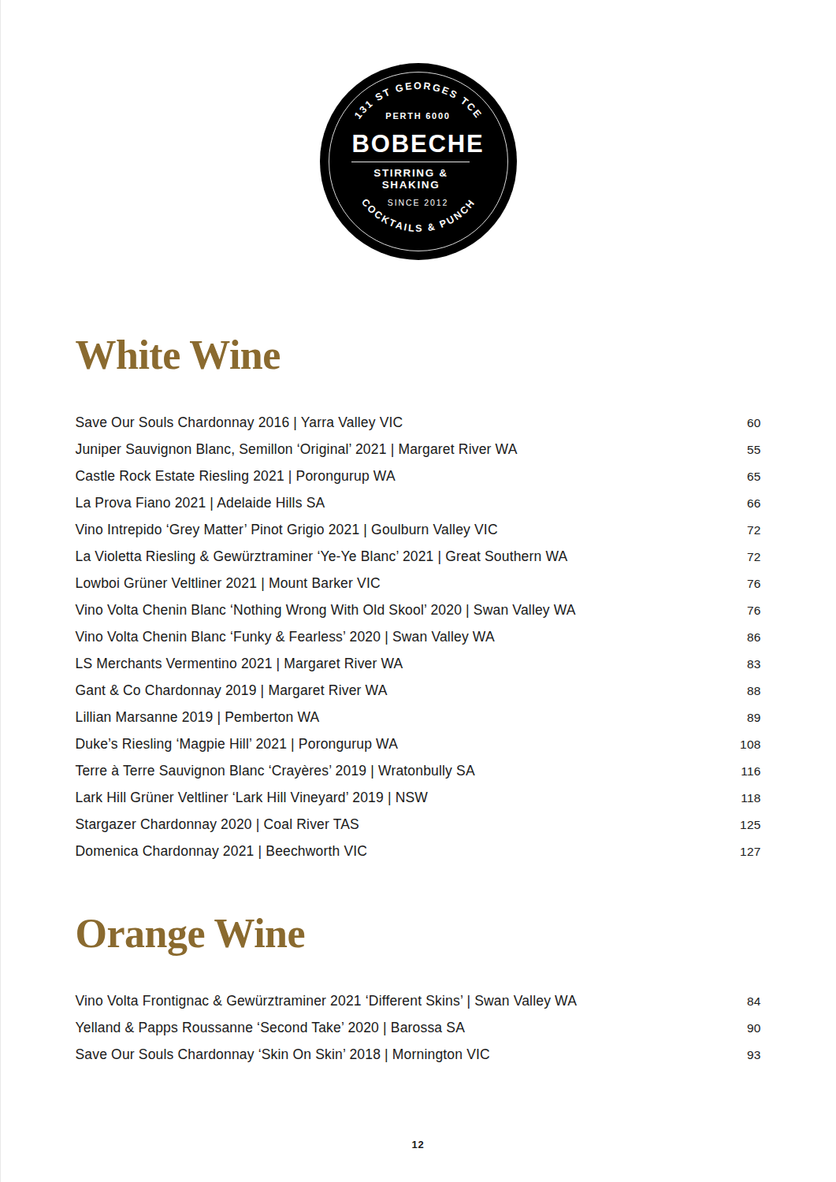131 ST GEORGES TCE COCKTAILS & PUNCH
PERTH 6000
BOBECHE
STIRRING & SHAKING
SINCE 2012
White Wine
Save Our Souls Chardonnay 2016 | Yarra Valley VIC 60
Juniper Sauvignon Blanc, Semillon ‘Original’ 2021 | Margaret River WA 55
Castle Rock Estate Riesling 2021 | Porongurup WA 65
La Prova Fiano 2021 | Adelaide Hills SA 66
Vino Intrepido ‘Grey Matter’ Pinot Grigio 2021 | Goulburn Valley VIC 72
La Violetta Riesling & Gewürztraminer ‘Ye-Ye Blanc’ 2021 | Great Southern WA 72
Lowboi Grüner Veltliner 2021 | Mount Barker VIC 76
Vino Volta Chenin Blanc ‘Nothing Wrong With Old Skool’ 2020 | Swan Valley WA 76
Vino Volta Chenin Blanc ‘Funky & Fearless’ 2020 | Swan Valley WA 86
LS Merchants Vermentino 2021 | Margaret River WA 83
Gant & Co Chardonnay 2019 | Margaret River WA 88
Lillian Marsanne 2019 | Pemberton WA 89
Duke’s Riesling ‘Magpie Hill’ 2021 | Porongurup WA 108
Terre à Terre Sauvignon Blanc ‘Crayères’ 2019 | Wratonbully SA 116
Lark Hill Grüner Veltliner ‘Lark Hill Vineyard’ 2019 | NSW 118
Stargazer Chardonnay 2020 | Coal River TAS 125
Domenica Chardonnay 2021 | Beechworth VIC 127
Orange Wine
Vino Volta Frontignac & Gewürztraminer 2021 ‘Different Skins’ | Swan Valley WA 84
Yelland & Papps Roussanne ‘Second Take’ 2020 | Barossa SA 90
Save Our Souls Chardonnay ‘Skin On Skin’ 2018 | Mornington VIC 93
12